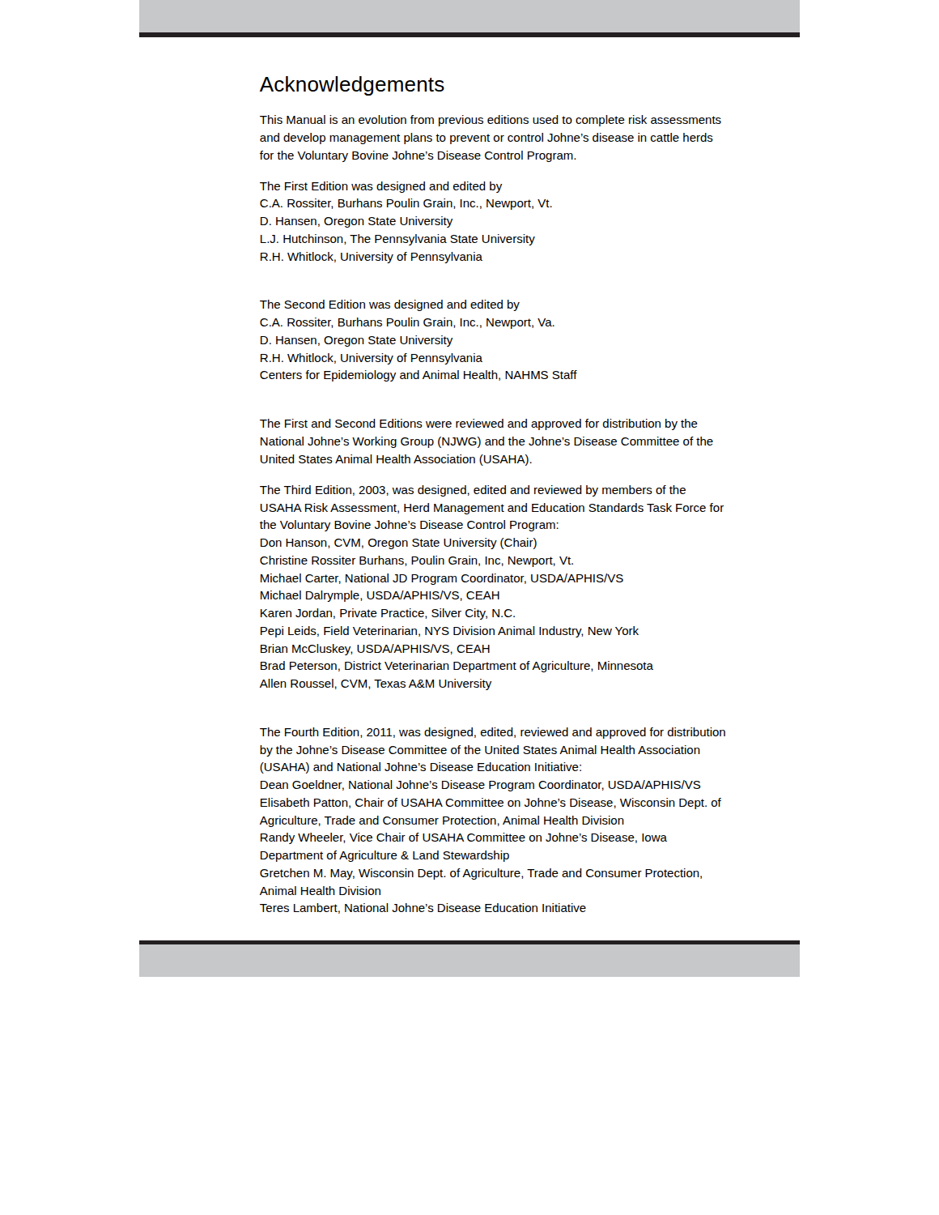Acknowledgements
This Manual is an evolution from previous editions used to complete risk assessments and develop management plans to prevent or control Johne’s disease in cattle herds for the Voluntary Bovine Johne’s Disease Control Program.
The First Edition was designed and edited by
C.A. Rossiter, Burhans Poulin Grain, Inc., Newport, Vt.
D. Hansen, Oregon State University
L.J. Hutchinson, The Pennsylvania State University
R.H. Whitlock, University of Pennsylvania
The Second Edition was designed and edited by
C.A. Rossiter, Burhans Poulin Grain, Inc., Newport, Va.
D. Hansen, Oregon State University
R.H. Whitlock, University of Pennsylvania
Centers for Epidemiology and Animal Health, NAHMS Staff
The First and Second Editions were reviewed and approved for distribution by the National Johne’s Working Group (NJWG) and the Johne’s Disease Committee of the United States Animal Health Association (USAHA).
The Third Edition, 2003, was designed, edited and reviewed by members of the USAHA Risk Assessment, Herd Management and Education Standards Task Force for the Voluntary Bovine Johne’s Disease Control Program:
Don Hanson, CVM, Oregon State University (Chair)
Christine Rossiter Burhans, Poulin Grain, Inc, Newport, Vt.
Michael Carter, National JD Program Coordinator, USDA/APHIS/VS
Michael Dalrymple, USDA/APHIS/VS, CEAH
Karen Jordan, Private Practice, Silver City, N.C.
Pepi Leids, Field Veterinarian, NYS Division Animal Industry, New York
Brian McCluskey, USDA/APHIS/VS, CEAH
Brad Peterson, District Veterinarian Department of Agriculture, Minnesota
Allen Roussel, CVM, Texas A&M University
The Fourth Edition, 2011, was designed, edited, reviewed and approved for distribution by the Johne’s Disease Committee of the United States Animal Health Association (USAHA) and National Johne’s Disease Education Initiative:
Dean Goeldner, National Johne’s Disease Program Coordinator, USDA/APHIS/VS
Elisabeth Patton, Chair of USAHA Committee on Johne’s Disease, Wisconsin Dept. of Agriculture, Trade and Consumer Protection, Animal Health Division
Randy Wheeler, Vice Chair of USAHA Committee on Johne’s Disease, Iowa Department of Agriculture & Land Stewardship
Gretchen M. May, Wisconsin Dept. of Agriculture, Trade and Consumer Protection, Animal Health Division
Teres Lambert, National Johne’s Disease Education Initiative